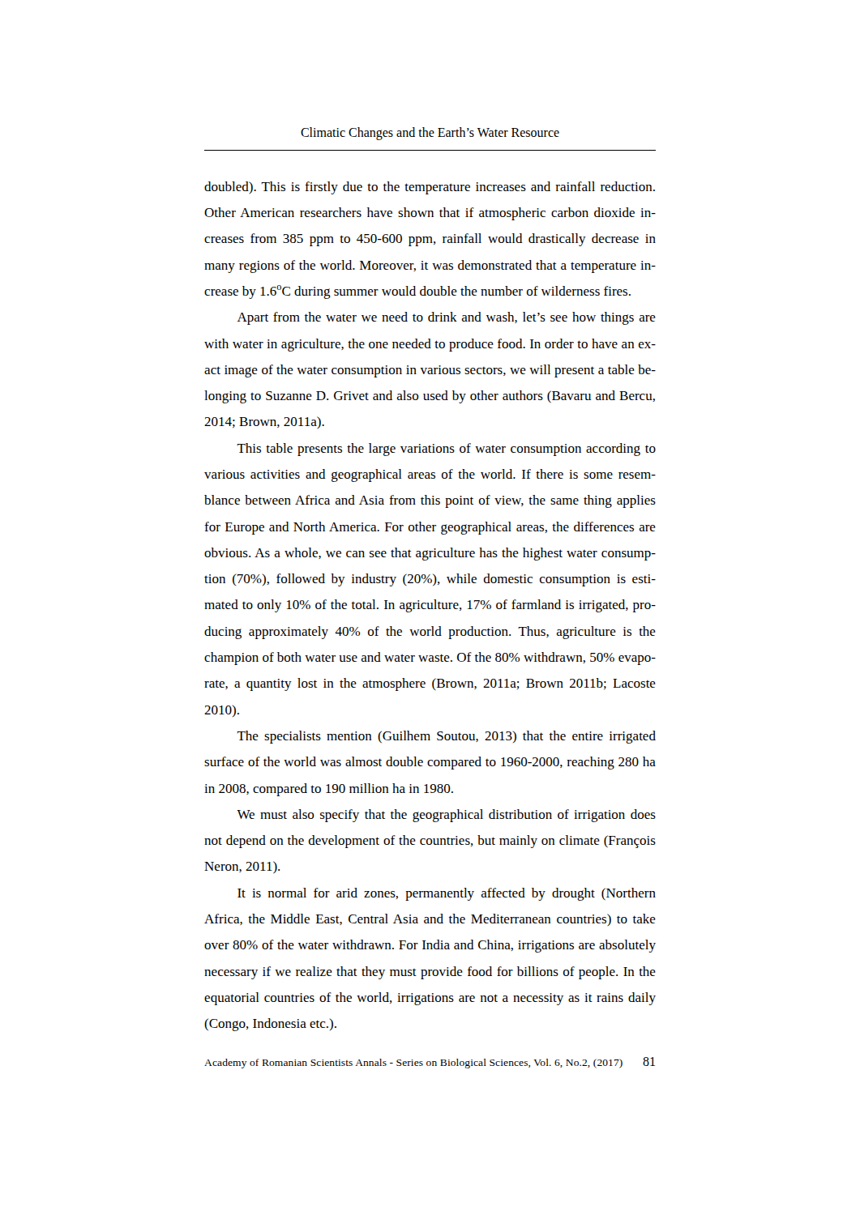Climatic Changes and the Earth’s Water Resource
doubled). This is firstly due to the temperature increases and rainfall reduction. Other American researchers have shown that if atmospheric carbon dioxide increases from 385 ppm to 450-600 ppm, rainfall would drastically decrease in many regions of the world. Moreover, it was demonstrated that a temperature increase by 1.6oC during summer would double the number of wilderness fires.
Apart from the water we need to drink and wash, let’s see how things are with water in agriculture, the one needed to produce food. In order to have an exact image of the water consumption in various sectors, we will present a table belonging to Suzanne D. Grivet and also used by other authors (Bavaru and Bercu, 2014; Brown, 2011a).
This table presents the large variations of water consumption according to various activities and geographical areas of the world. If there is some resemblance between Africa and Asia from this point of view, the same thing applies for Europe and North America. For other geographical areas, the differences are obvious. As a whole, we can see that agriculture has the highest water consumption (70%), followed by industry (20%), while domestic consumption is estimated to only 10% of the total. In agriculture, 17% of farmland is irrigated, producing approximately 40% of the world production. Thus, agriculture is the champion of both water use and water waste. Of the 80% withdrawn, 50% evaporate, a quantity lost in the atmosphere (Brown, 2011a; Brown 2011b; Lacoste 2010).
The specialists mention (Guilhem Soutou, 2013) that the entire irrigated surface of the world was almost double compared to 1960-2000, reaching 280 ha in 2008, compared to 190 million ha in 1980.
We must also specify that the geographical distribution of irrigation does not depend on the development of the countries, but mainly on climate (François Neron, 2011).
It is normal for arid zones, permanently affected by drought (Northern Africa, the Middle East, Central Asia and the Mediterranean countries) to take over 80% of the water withdrawn. For India and China, irrigations are absolutely necessary if we realize that they must provide food for billions of people. In the equatorial countries of the world, irrigations are not a necessity as it rains daily (Congo, Indonesia etc.).
Academy of Romanian Scientists Annals - Series on Biological Sciences, Vol. 6, No.2, (2017) 81